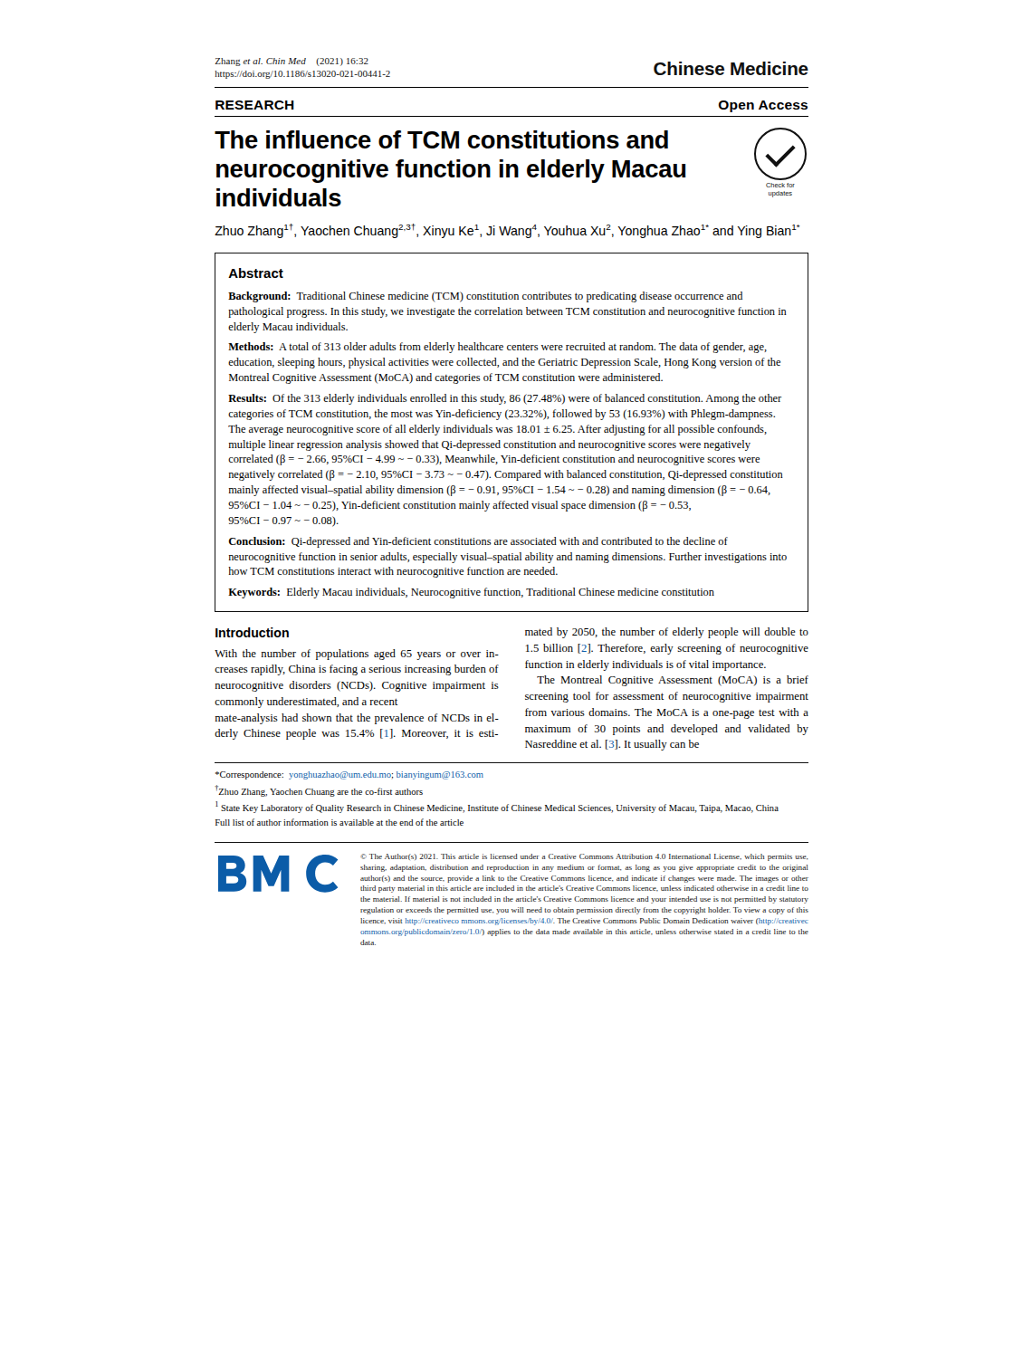Zhang et al. Chin Med (2021) 16:32
https://doi.org/10.1186/s13020-021-00441-2
Chinese Medicine
RESEARCH
Open Access
The influence of TCM constitutions and neurocognitive function in elderly Macau individuals
Check for
updates
Zhuo Zhang1†, Yaochen Chuang2,3†, Xinyu Ke1, Ji Wang4, Youhua Xu2, Yonghua Zhao1* and Ying Bian1*
Abstract
Background: Traditional Chinese medicine (TCM) constitution contributes to predicating disease occurrence and pathological progress. In this study, we investigate the correlation between TCM constitution and neurocognitive function in elderly Macau individuals.
Methods: A total of 313 older adults from elderly healthcare centers were recruited at random. The data of gender, age, education, sleeping hours, physical activities were collected, and the Geriatric Depression Scale, Hong Kong version of the Montreal Cognitive Assessment (MoCA) and categories of TCM constitution were administered.
Results: Of the 313 elderly individuals enrolled in this study, 86 (27.48%) were of balanced constitution. Among the other categories of TCM constitution, the most was Yin-deficiency (23.32%), followed by 53 (16.93%) with Phlegm-dampness. The average neurocognitive score of all elderly individuals was 18.01 ± 6.25. After adjusting for all possible confounds, multiple linear regression analysis showed that Qi-depressed constitution and neurocognitive scores were negatively correlated (β = − 2.66, 95%CI − 4.99 ~ − 0.33), Meanwhile, Yin-deficient constitution and neurocognitive scores were negatively correlated (β = − 2.10, 95%CI − 3.73 ~ − 0.47). Compared with balanced constitution, Qi-depressed constitution mainly affected visual–spatial ability dimension (β = − 0.91, 95%CI − 1.54 ~ − 0.28) and naming dimension (β = − 0.64, 95%CI − 1.04 ~ − 0.25), Yin-deficient constitution mainly affected visual space dimension (β = − 0.53, 95%CI − 0.97 ~ − 0.08).
Conclusion: Qi-depressed and Yin-deficient constitutions are associated with and contributed to the decline of neurocognitive function in senior adults, especially visual–spatial ability and naming dimensions. Further investigations into how TCM constitutions interact with neurocognitive function are needed.
Keywords: Elderly Macau individuals, Neurocognitive function, Traditional Chinese medicine constitution
Introduction
With the number of populations aged 65 years or over increases rapidly, China is facing a serious increasing burden of neurocognitive disorders (NCDs). Cognitive impairment is commonly underestimated, and a recent
mate-analysis had shown that the prevalence of NCDs in elderly Chinese people was 15.4% [1]. Moreover, it is estimated by 2050, the number of elderly people will double to 1.5 billion [2]. Therefore, early screening of neurocognitive function in elderly individuals is of vital importance.
The Montreal Cognitive Assessment (MoCA) is a brief screening tool for assessment of neurocognitive impairment from various domains. The MoCA is a one-page test with a maximum of 30 points and developed and validated by Nasreddine et al. [3]. It usually can be
*Correspondence: yonghuazhao@um.edu.mo; bianyingum@163.com
†Zhuo Zhang, Yaochen Chuang are the co-first authors
1 State Key Laboratory of Quality Research in Chinese Medicine, Institute of Chinese Medical Sciences, University of Macau, Taipa, Macao, China
Full list of author information is available at the end of the article
© The Author(s) 2021. This article is licensed under a Creative Commons Attribution 4.0 International License, which permits use, sharing, adaptation, distribution and reproduction in any medium or format, as long as you give appropriate credit to the original author(s) and the source, provide a link to the Creative Commons licence, and indicate if changes were made. The images or other third party material in this article are included in the article's Creative Commons licence, unless indicated otherwise in a credit line to the material. If material is not included in the article's Creative Commons licence and your intended use is not permitted by statutory regulation or exceeds the permitted use, you will need to obtain permission directly from the copyright holder. To view a copy of this licence, visit http://creativeco mmons.org/licenses/by/4.0/. The Creative Commons Public Domain Dedication waiver (http://creativecommons.org/publicdomain/zero/1.0/) applies to the data made available in this article, unless otherwise stated in a credit line to the data.